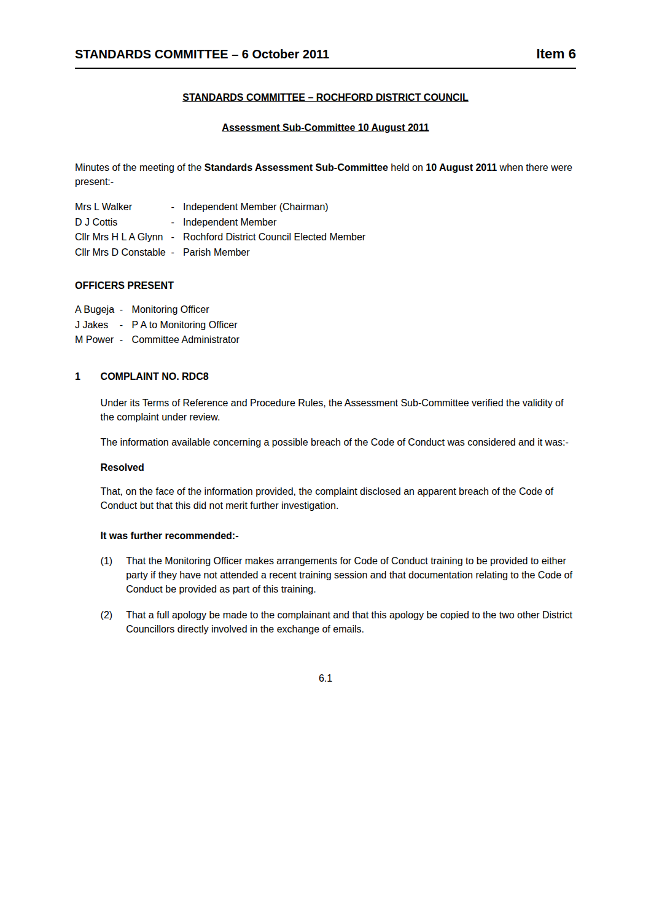STANDARDS COMMITTEE – 6 October 2011 Item 6
STANDARDS COMMITTEE – ROCHFORD DISTRICT COUNCIL
Assessment Sub-Committee 10 August 2011
Minutes of the meeting of the Standards Assessment Sub-Committee held on 10 August 2011 when there were present:-
| Mrs L Walker | - | Independent Member (Chairman) |
| D J Cottis | - | Independent Member |
| Cllr Mrs H L A Glynn | - | Rochford District Council Elected Member |
| Cllr Mrs D Constable | - | Parish Member |
OFFICERS PRESENT
| A Bugeja | - | Monitoring Officer |
| J Jakes | - | P A to Monitoring Officer |
| M Power | - | Committee Administrator |
1 COMPLAINT NO. RDC8
Under its Terms of Reference and Procedure Rules, the Assessment Sub-Committee verified the validity of the complaint under review.
The information available concerning a possible breach of the Code of Conduct was considered and it was:-
Resolved
That, on the face of the information provided, the complaint disclosed an apparent breach of the Code of Conduct but that this did not merit further investigation.
It was further recommended:-
That the Monitoring Officer makes arrangements for Code of Conduct training to be provided to either party if they have not attended a recent training session and that documentation relating to the Code of Conduct be provided as part of this training.
That a full apology be made to the complainant and that this apology be copied to the two other District Councillors directly involved in the exchange of emails.
6.1